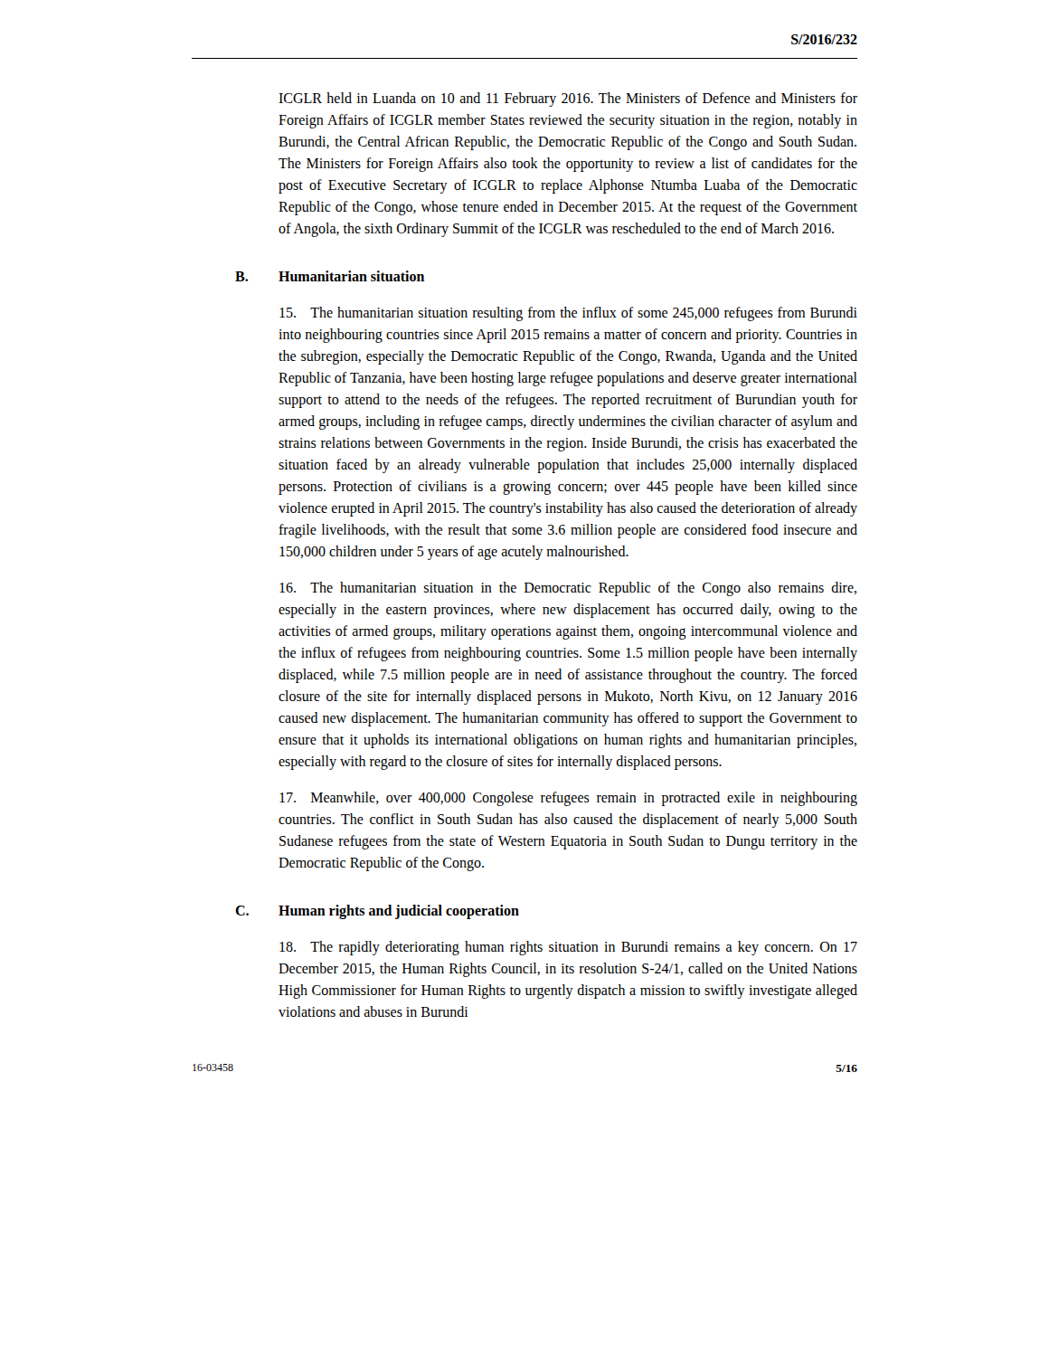S/2016/232
ICGLR held in Luanda on 10 and 11 February 2016. The Ministers of Defence and Ministers for Foreign Affairs of ICGLR member States reviewed the security situation in the region, notably in Burundi, the Central African Republic, the Democratic Republic of the Congo and South Sudan. The Ministers for Foreign Affairs also took the opportunity to review a list of candidates for the post of Executive Secretary of ICGLR to replace Alphonse Ntumba Luaba of the Democratic Republic of the Congo, whose tenure ended in December 2015. At the request of the Government of Angola, the sixth Ordinary Summit of the ICGLR was rescheduled to the end of March 2016.
B. Humanitarian situation
15. The humanitarian situation resulting from the influx of some 245,000 refugees from Burundi into neighbouring countries since April 2015 remains a matter of concern and priority. Countries in the subregion, especially the Democratic Republic of the Congo, Rwanda, Uganda and the United Republic of Tanzania, have been hosting large refugee populations and deserve greater international support to attend to the needs of the refugees. The reported recruitment of Burundian youth for armed groups, including in refugee camps, directly undermines the civilian character of asylum and strains relations between Governments in the region. Inside Burundi, the crisis has exacerbated the situation faced by an already vulnerable population that includes 25,000 internally displaced persons. Protection of civilians is a growing concern; over 445 people have been killed since violence erupted in April 2015. The country's instability has also caused the deterioration of already fragile livelihoods, with the result that some 3.6 million people are considered food insecure and 150,000 children under 5 years of age acutely malnourished.
16. The humanitarian situation in the Democratic Republic of the Congo also remains dire, especially in the eastern provinces, where new displacement has occurred daily, owing to the activities of armed groups, military operations against them, ongoing intercommunal violence and the influx of refugees from neighbouring countries. Some 1.5 million people have been internally displaced, while 7.5 million people are in need of assistance throughout the country. The forced closure of the site for internally displaced persons in Mukoto, North Kivu, on 12 January 2016 caused new displacement. The humanitarian community has offered to support the Government to ensure that it upholds its international obligations on human rights and humanitarian principles, especially with regard to the closure of sites for internally displaced persons.
17. Meanwhile, over 400,000 Congolese refugees remain in protracted exile in neighbouring countries. The conflict in South Sudan has also caused the displacement of nearly 5,000 South Sudanese refugees from the state of Western Equatoria in South Sudan to Dungu territory in the Democratic Republic of the Congo.
C. Human rights and judicial cooperation
18. The rapidly deteriorating human rights situation in Burundi remains a key concern. On 17 December 2015, the Human Rights Council, in its resolution S-24/1, called on the United Nations High Commissioner for Human Rights to urgently dispatch a mission to swiftly investigate alleged violations and abuses in Burundi
16-03458 5/16